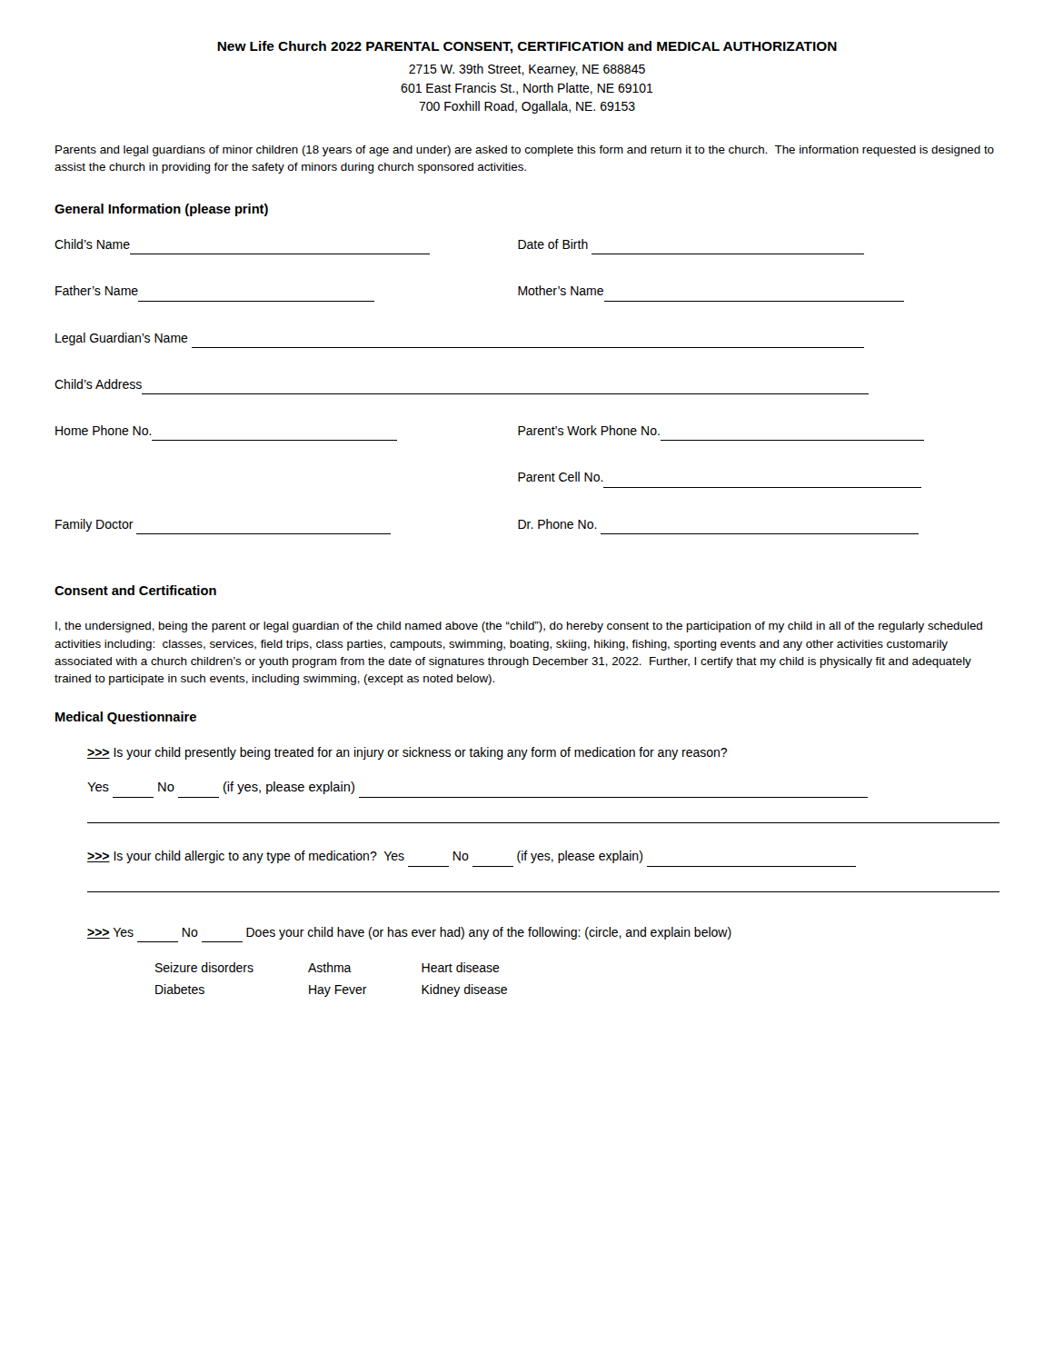New Life Church 2022 PARENTAL CONSENT, CERTIFICATION and MEDICAL AUTHORIZATION
2715 W. 39th Street, Kearney, NE 688845
601 East Francis St., North Platte, NE 69101
700 Foxhill Road, Ogallala, NE. 69153
Parents and legal guardians of minor children (18 years of age and under) are asked to complete this form and return it to the church. The information requested is designed to assist the church in providing for the safety of minors during church sponsored activities.
General Information (please print)
| Child’s Name | Date of Birth |
| Father’s Name | Mother’s Name |
| Legal Guardian’s Name |
| Child’s Address |
| Home Phone No. | Parent’s Work Phone No. |
| | Parent Cell No. |
| Family Doctor | Dr. Phone No. |
Consent and Certification
I, the undersigned, being the parent or legal guardian of the child named above (the “child”), do hereby consent to the participation of my child in all of the regularly scheduled activities including: classes, services, field trips, class parties, campouts, swimming, boating, skiing, hiking, fishing, sporting events and any other activities customarily associated with a church children’s or youth program from the date of signatures through December 31, 2022. Further, I certify that my child is physically fit and adequately trained to participate in such events, including swimming, (except as noted below).
Medical Questionnaire
>>> Is your child presently being treated for an injury or sickness or taking any form of medication for any reason?
Yes No (if yes, please explain)
>>> Is your child allergic to any type of medication? Yes No (if yes, please explain)
>>> Yes No Does your child have (or has ever had) any of the following: (circle, and explain below)
| Seizure disorders | Asthma | Heart disease |
| Diabetes | Hay Fever | Kidney disease |